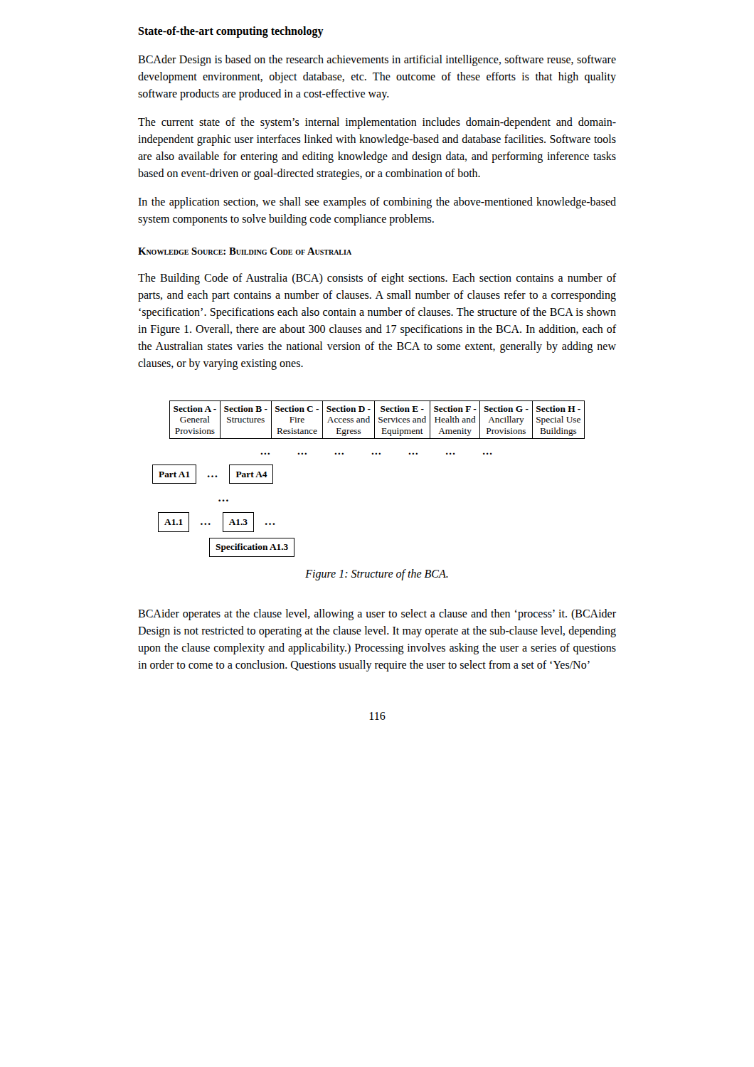State-of-the-art computing technology
BCAder Design is based on the research achievements in artificial intelligence, software reuse, software development environment, object database, etc. The outcome of these efforts is that high quality software products are produced in a cost-effective way.
The current state of the system’s internal implementation includes domain-dependent and domain-independent graphic user interfaces linked with knowledge-based and database facilities. Software tools are also available for entering and editing knowledge and design data, and performing inference tasks based on event-driven or goal-directed strategies, or a combination of both.
In the application section, we shall see examples of combining the above-mentioned knowledge-based system components to solve building code compliance problems.
Knowledge Source: Building Code of Australia
The Building Code of Australia (BCA) consists of eight sections. Each section contains a number of parts, and each part contains a number of clauses. A small number of clauses refer to a corresponding ‘specification’. Specifications each also contain a number of clauses. The structure of the BCA is shown in Figure 1. Overall, there are about 300 clauses and 17 specifications in the BCA. In addition, each of the Australian states varies the national version of the BCA to some extent, generally by adding new clauses, or by varying existing ones.
| Section A - General Provisions | Section B - Structures | Section C - Fire Resistance | Section D - Access and Egress | Section E - Services and Equipment | Section F - Health and Amenity | Section G - Ancillary Provisions | Section H - Special Use Buildings |
… … … … … … …
Part A1 … Part A4
…
A1.1 … A1.3 …
Specification A1.3
Figure 1: Structure of the BCA.
BCAider operates at the clause level, allowing a user to select a clause and then ‘process’ it. (BCAider Design is not restricted to operating at the clause level. It may operate at the sub-clause level, depending upon the clause complexity and applicability.) Processing involves asking the user a series of questions in order to come to a conclusion. Questions usually require the user to select from a set of ‘Yes/No’
116